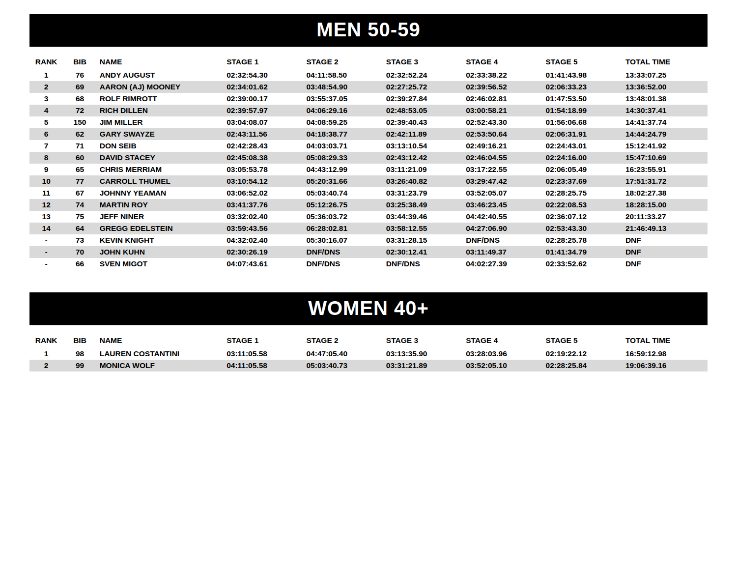MEN 50-59
| RANK | BIB | NAME | STAGE 1 | STAGE 2 | STAGE 3 | STAGE 4 | STAGE 5 | TOTAL TIME |
| --- | --- | --- | --- | --- | --- | --- | --- | --- |
| 1 | 76 | ANDY AUGUST | 02:32:54.30 | 04:11:58.50 | 02:32:52.24 | 02:33:38.22 | 01:41:43.98 | 13:33:07.25 |
| 2 | 69 | AARON (AJ) MOONEY | 02:34:01.62 | 03:48:54.90 | 02:27:25.72 | 02:39:56.52 | 02:06:33.23 | 13:36:52.00 |
| 3 | 68 | ROLF RIMROTT | 02:39:00.17 | 03:55:37.05 | 02:39:27.84 | 02:46:02.81 | 01:47:53.50 | 13:48:01.38 |
| 4 | 72 | RICH DILLEN | 02:39:57.97 | 04:06:29.16 | 02:48:53.05 | 03:00:58.21 | 01:54:18.99 | 14:30:37.41 |
| 5 | 150 | JIM MILLER | 03:04:08.07 | 04:08:59.25 | 02:39:40.43 | 02:52:43.30 | 01:56:06.68 | 14:41:37.74 |
| 6 | 62 | GARY SWAYZE | 02:43:11.56 | 04:18:38.77 | 02:42:11.89 | 02:53:50.64 | 02:06:31.91 | 14:44:24.79 |
| 7 | 71 | DON SEIB | 02:42:28.43 | 04:03:03.71 | 03:13:10.54 | 02:49:16.21 | 02:24:43.01 | 15:12:41.92 |
| 8 | 60 | DAVID STACEY | 02:45:08.38 | 05:08:29.33 | 02:43:12.42 | 02:46:04.55 | 02:24:16.00 | 15:47:10.69 |
| 9 | 65 | CHRIS MERRIAM | 03:05:53.78 | 04:43:12.99 | 03:11:21.09 | 03:17:22.55 | 02:06:05.49 | 16:23:55.91 |
| 10 | 77 | CARROLL THUMEL | 03:10:54.12 | 05:20:31.66 | 03:26:40.82 | 03:29:47.42 | 02:23:37.69 | 17:51:31.72 |
| 11 | 67 | JOHNNY YEAMAN | 03:06:52.02 | 05:03:40.74 | 03:31:23.79 | 03:52:05.07 | 02:28:25.75 | 18:02:27.38 |
| 12 | 74 | MARTIN ROY | 03:41:37.76 | 05:12:26.75 | 03:25:38.49 | 03:46:23.45 | 02:22:08.53 | 18:28:15.00 |
| 13 | 75 | JEFF NINER | 03:32:02.40 | 05:36:03.72 | 03:44:39.46 | 04:42:40.55 | 02:36:07.12 | 20:11:33.27 |
| 14 | 64 | GREGG EDELSTEIN | 03:59:43.56 | 06:28:02.81 | 03:58:12.55 | 04:27:06.90 | 02:53:43.30 | 21:46:49.13 |
| - | 73 | KEVIN KNIGHT | 04:32:02.40 | 05:30:16.07 | 03:31:28.15 | DNF/DNS | 02:28:25.78 | DNF |
| - | 70 | JOHN KUHN | 02:30:26.19 | DNF/DNS | 02:30:12.41 | 03:11:49.37 | 01:41:34.79 | DNF |
| - | 66 | SVEN MIGOT | 04:07:43.61 | DNF/DNS | DNF/DNS | 04:02:27.39 | 02:33:52.62 | DNF |
WOMEN 40+
| RANK | BIB | NAME | STAGE 1 | STAGE 2 | STAGE 3 | STAGE 4 | STAGE 5 | TOTAL TIME |
| --- | --- | --- | --- | --- | --- | --- | --- | --- |
| 1 | 98 | LAUREN COSTANTINI | 03:11:05.58 | 04:47:05.40 | 03:13:35.90 | 03:28:03.96 | 02:19:22.12 | 16:59:12.98 |
| 2 | 99 | MONICA WOLF | 04:11:05.58 | 05:03:40.73 | 03:31:21.89 | 03:52:05.10 | 02:28:25.84 | 19:06:39.16 |